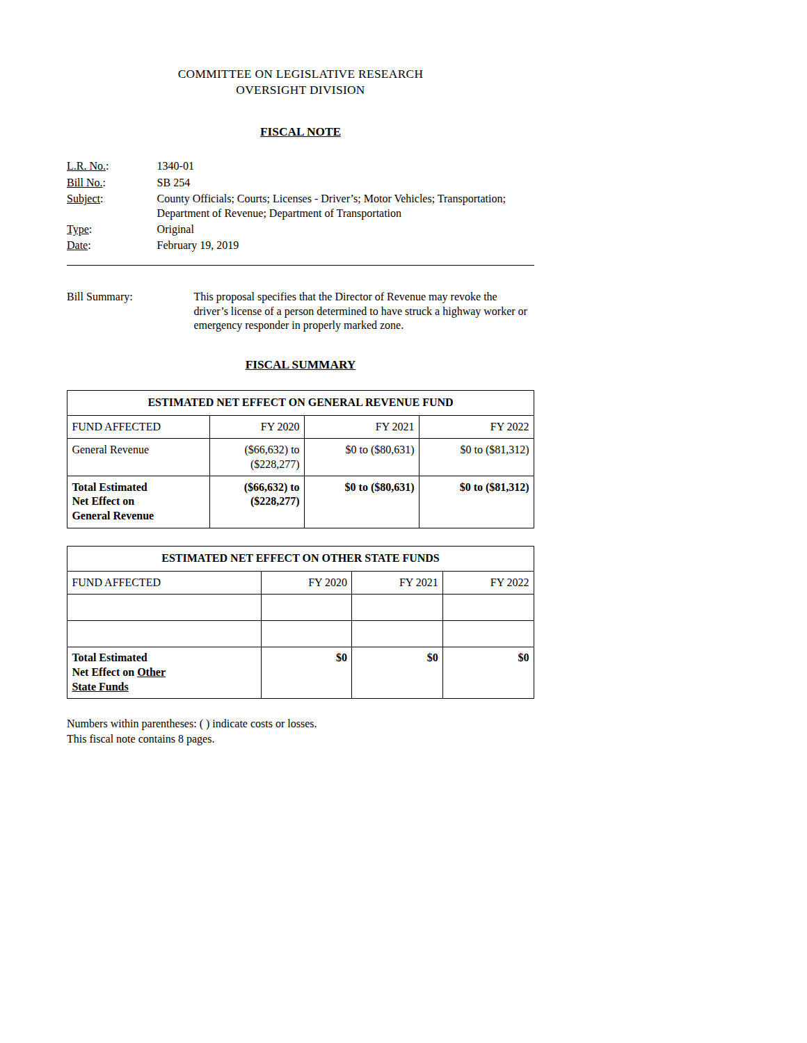COMMITTEE ON LEGISLATIVE RESEARCH
OVERSIGHT DIVISION
FISCAL NOTE
| L.R. No. : | 1340-01 |
| Bill No. : | SB 254 |
| Subject : | County Officials; Courts; Licenses - Driver’s; Motor Vehicles; Transportation; Department of Revenue; Department of Transportation |
| Type : | Original |
| Date : | February 19, 2019 |
Bill Summary:
This proposal specifies that the Director of Revenue may revoke the driver’s license of a person determined to have struck a highway worker or emergency responder in properly marked zone.
FISCAL SUMMARY
| ESTIMATED NET EFFECT ON GENERAL REVENUE FUND |
| FUND AFFECTED | FY 2020 | FY 2021 | FY 2022 |
| General Revenue | ($66,632) to ($228,277) | $0 to ($80,631) | $0 to ($81,312) |
| Total Estimated Net Effect on General Revenue | ($66,632) to ($228,277) | $0 to ($80,631) | $0 to ($81,312) |
| ESTIMATED NET EFFECT ON OTHER STATE FUNDS |
| FUND AFFECTED | FY 2020 | FY 2021 | FY 2022 |
| Total Estimated Net Effect on Other State Funds | $0 | $0 | $0 |
Numbers within parentheses: ( ) indicate costs or losses.
This fiscal note contains 8 pages.